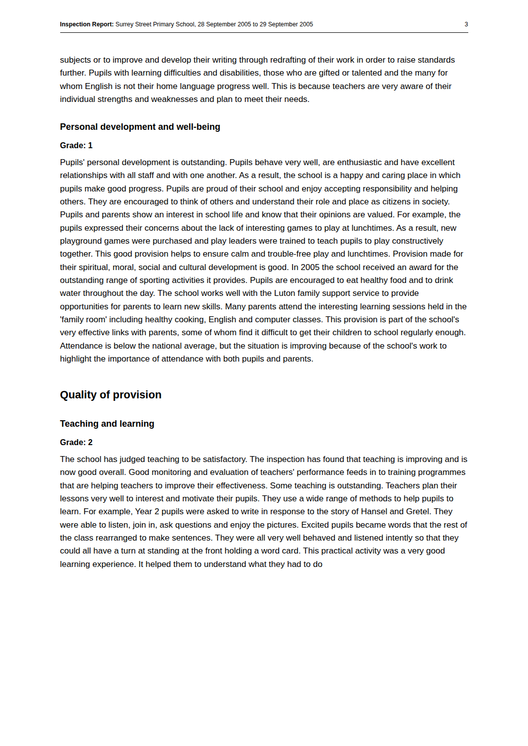Inspection Report: Surrey Street Primary School, 28 September 2005 to 29 September 2005
3
subjects or to improve and develop their writing through redrafting of their work in order to raise standards further. Pupils with learning difficulties and disabilities, those who are gifted or talented and the many for whom English is not their home language progress well. This is because teachers are very aware of their individual strengths and weaknesses and plan to meet their needs.
Personal development and well-being
Grade: 1
Pupils' personal development is outstanding. Pupils behave very well, are enthusiastic and have excellent relationships with all staff and with one another. As a result, the school is a happy and caring place in which pupils make good progress. Pupils are proud of their school and enjoy accepting responsibility and helping others. They are encouraged to think of others and understand their role and place as citizens in society. Pupils and parents show an interest in school life and know that their opinions are valued. For example, the pupils expressed their concerns about the lack of interesting games to play at lunchtimes. As a result, new playground games were purchased and play leaders were trained to teach pupils to play constructively together. This good provision helps to ensure calm and trouble-free play and lunchtimes. Provision made for their spiritual, moral, social and cultural development is good. In 2005 the school received an award for the outstanding range of sporting activities it provides. Pupils are encouraged to eat healthy food and to drink water throughout the day. The school works well with the Luton family support service to provide opportunities for parents to learn new skills. Many parents attend the interesting learning sessions held in the 'family room' including healthy cooking, English and computer classes. This provision is part of the school's very effective links with parents, some of whom find it difficult to get their children to school regularly enough. Attendance is below the national average, but the situation is improving because of the school's work to highlight the importance of attendance with both pupils and parents.
Quality of provision
Teaching and learning
Grade: 2
The school has judged teaching to be satisfactory. The inspection has found that teaching is improving and is now good overall. Good monitoring and evaluation of teachers' performance feeds in to training programmes that are helping teachers to improve their effectiveness. Some teaching is outstanding. Teachers plan their lessons very well to interest and motivate their pupils. They use a wide range of methods to help pupils to learn. For example, Year 2 pupils were asked to write in response to the story of Hansel and Gretel. They were able to listen, join in, ask questions and enjoy the pictures. Excited pupils became words that the rest of the class rearranged to make sentences. They were all very well behaved and listened intently so that they could all have a turn at standing at the front holding a word card. This practical activity was a very good learning experience. It helped them to understand what they had to do